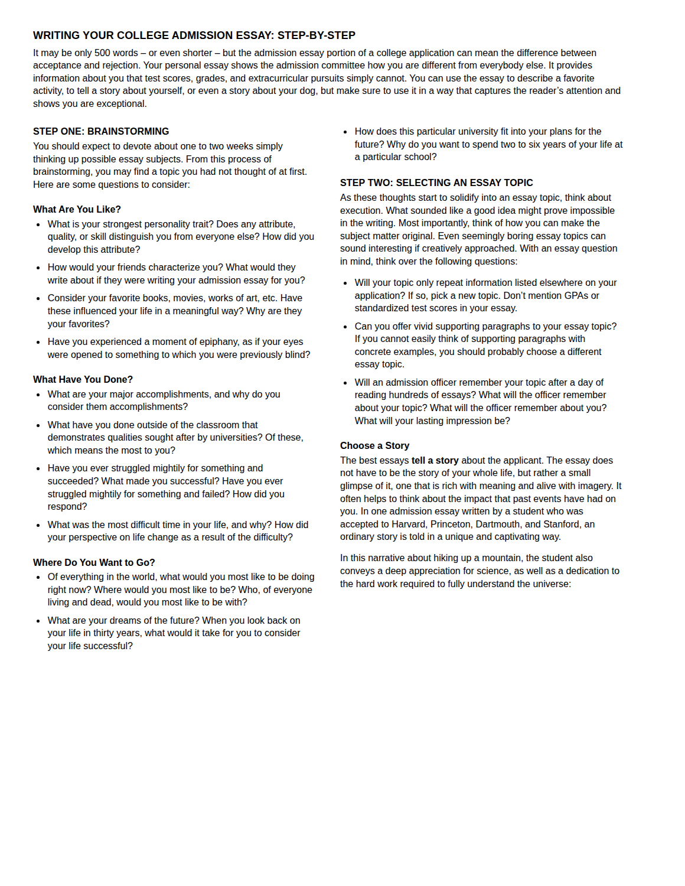WRITING YOUR COLLEGE ADMISSION ESSAY: STEP-BY-STEP
It may be only 500 words – or even shorter – but the admission essay portion of a college application can mean the difference between acceptance and rejection. Your personal essay shows the admission committee how you are different from everybody else. It provides information about you that test scores, grades, and extracurricular pursuits simply cannot. You can use the essay to describe a favorite activity, to tell a story about yourself, or even a story about your dog, but make sure to use it in a way that captures the reader’s attention and shows you are exceptional.
STEP ONE: BRAINSTORMING
You should expect to devote about one to two weeks simply thinking up possible essay subjects. From this process of brainstorming, you may find a topic you had not thought of at first. Here are some questions to consider:
What Are You Like?
What is your strongest personality trait? Does any attribute, quality, or skill distinguish you from everyone else? How did you develop this attribute?
How would your friends characterize you? What would they write about if they were writing your admission essay for you?
Consider your favorite books, movies, works of art, etc. Have these influenced your life in a meaningful way? Why are they your favorites?
Have you experienced a moment of epiphany, as if your eyes were opened to something to which you were previously blind?
What Have You Done?
What are your major accomplishments, and why do you consider them accomplishments?
What have you done outside of the classroom that demonstrates qualities sought after by universities? Of these, which means the most to you?
Have you ever struggled mightily for something and succeeded? What made you successful? Have you ever struggled mightily for something and failed? How did you respond?
What was the most difficult time in your life, and why? How did your perspective on life change as a result of the difficulty?
Where Do You Want to Go?
Of everything in the world, what would you most like to be doing right now? Where would you most like to be? Who, of everyone living and dead, would you most like to be with?
What are your dreams of the future? When you look back on your life in thirty years, what would it take for you to consider your life successful?
How does this particular university fit into your plans for the future? Why do you want to spend two to six years of your life at a particular school?
STEP TWO: SELECTING AN ESSAY TOPIC
As these thoughts start to solidify into an essay topic, think about execution. What sounded like a good idea might prove impossible in the writing. Most importantly, think of how you can make the subject matter original. Even seemingly boring essay topics can sound interesting if creatively approached. With an essay question in mind, think over the following questions:
Will your topic only repeat information listed elsewhere on your application? If so, pick a new topic. Don’t mention GPAs or standardized test scores in your essay.
Can you offer vivid supporting paragraphs to your essay topic? If you cannot easily think of supporting paragraphs with concrete examples, you should probably choose a different essay topic.
Will an admission officer remember your topic after a day of reading hundreds of essays? What will the officer remember about your topic? What will the officer remember about you? What will your lasting impression be?
Choose a Story
The best essays tell a story about the applicant. The essay does not have to be the story of your whole life, but rather a small glimpse of it, one that is rich with meaning and alive with imagery. It often helps to think about the impact that past events have had on you. In one admission essay written by a student who was accepted to Harvard, Princeton, Dartmouth, and Stanford, an ordinary story is told in a unique and captivating way.
In this narrative about hiking up a mountain, the student also conveys a deep appreciation for science, as well as a dedication to the hard work required to fully understand the universe: